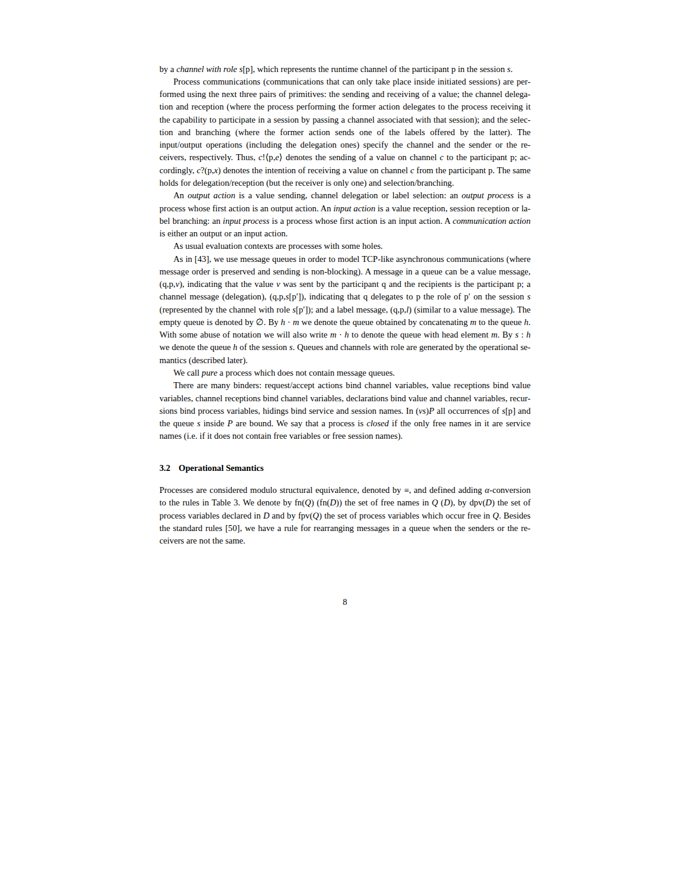by a channel with role s[p], which represents the runtime channel of the participant p in the session s.
Process communications (communications that can only take place inside initiated sessions) are performed using the next three pairs of primitives: the sending and receiving of a value; the channel delegation and reception (where the process performing the former action delegates to the process receiving it the capability to participate in a session by passing a channel associated with that session); and the selection and branching (where the former action sends one of the labels offered by the latter). The input/output operations (including the delegation ones) specify the channel and the sender or the receivers, respectively. Thus, c!⟨p,e⟩ denotes the sending of a value on channel c to the participant p; accordingly, c?(p,x) denotes the intention of receiving a value on channel c from the participant p. The same holds for delegation/reception (but the receiver is only one) and selection/branching.
An output action is a value sending, channel delegation or label selection: an output process is a process whose first action is an output action. An input action is a value reception, session reception or label branching: an input process is a process whose first action is an input action. A communication action is either an output or an input action.
As usual evaluation contexts are processes with some holes.
As in [43], we use message queues in order to model TCP-like asynchronous communications (where message order is preserved and sending is non-blocking). A message in a queue can be a value message, (q,p,v), indicating that the value v was sent by the participant q and the recipients is the participant p; a channel message (delegation), (q,p,s[p′]), indicating that q delegates to p the role of p′ on the session s (represented by the channel with role s[p′]); and a label message, (q,p,l) (similar to a value message). The empty queue is denoted by ∅. By h · m we denote the queue obtained by concatenating m to the queue h. With some abuse of notation we will also write m · h to denote the queue with head element m. By s : h we denote the queue h of the session s. Queues and channels with role are generated by the operational semantics (described later).
We call pure a process which does not contain message queues.
There are many binders: request/accept actions bind channel variables, value receptions bind value variables, channel receptions bind channel variables, declarations bind value and channel variables, recursions bind process variables, hidings bind service and session names. In (νs)P all occurrences of s[p] and the queue s inside P are bound. We say that a process is closed if the only free names in it are service names (i.e. if it does not contain free variables or free session names).
3.2 Operational Semantics
Processes are considered modulo structural equivalence, denoted by ≡, and defined adding α-conversion to the rules in Table 3. We denote by fn(Q) (fn(D)) the set of free names in Q (D), by dpv(D) the set of process variables declared in D and by fpv(Q) the set of process variables which occur free in Q. Besides the standard rules [50], we have a rule for rearranging messages in a queue when the senders or the receivers are not the same.
8